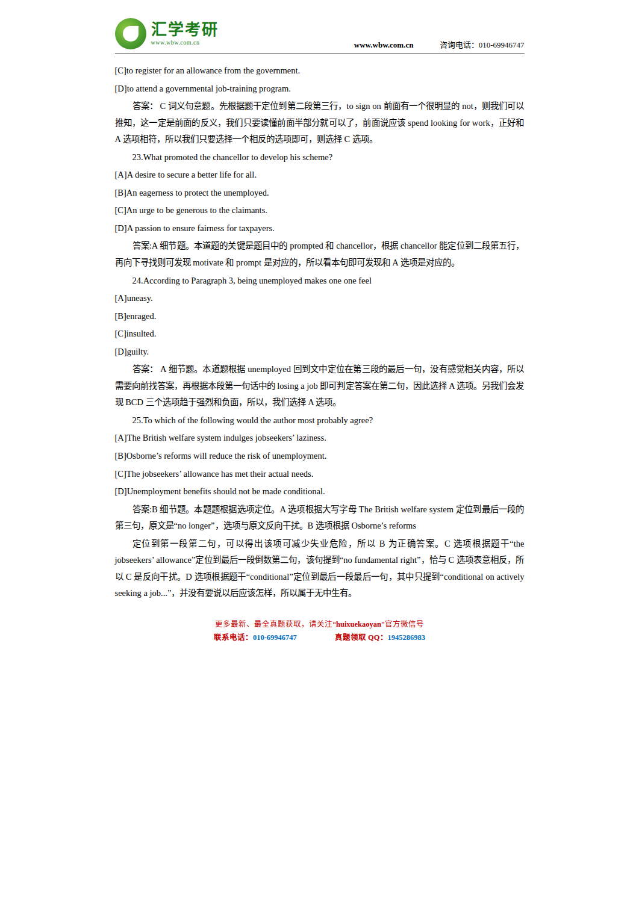汇学考研
www.wbw.com.cn
www.wbw.com.cn 咨询电话：010-69946747
[C]to register for an allowance from the government.
[D]to attend a governmental job-training program.
答案： C 词义句意题。先根据题干定位到第二段第三行，to sign on 前面有一个很明显的 not，则我们可以推知，这一定是前面的反义，我们只要读懂前面半部分就可以了，前面说应该 spend looking for work，正好和 A 选项相符，所以我们只要选择一个相反的选项即可，则选择 C 选项。
23.What promoted the chancellor to develop his scheme?
[A]A desire to secure a better life for all.
[B]An eagerness to protect the unemployed.
[C]An urge to be generous to the claimants.
[D]A passion to ensure fairness for taxpayers.
答案:A 细节题。本道题的关键是题目中的 prompted 和 chancellor，根据 chancellor 能定位到二段第五行，再向下寻找则可发现 motivate 和 prompt 是对应的，所以看本句即可发现和 A 选项是对应的。
24.According to Paragraph 3, being unemployed makes one one feel
[A]uneasy.
[B]enraged.
[C]insulted.
[D]guilty.
答案： A 细节题。本道题根据 unemployed 回到文中定位在第三段的最后一句，没有感觉相关内容，所以需要向前找答案，再根据本段第一句话中的 losing a job 即可判定答案在第二句，因此选择 A 选项。另我们会发现 BCD 三个选项趋于强烈和负面，所以，我们选择 A 选项。
25.To which of the following would the author most probably agree?
[A]The British welfare system indulges jobseekers’ laziness.
[B]Osborne’s reforms will reduce the risk of unemployment.
[C]The jobseekers’ allowance has met their actual needs.
[D]Unemployment benefits should not be made conditional.
答案:B 细节题。本题题根据选项定位。A 选项根据大写字母 The British welfare system 定位到最后一段的第三句，原文是“no longer”，选项与原文反向干扰。B 选项根据 Osborne’s reforms
定位到第一段第二句，可以得出该项可减少失业危险，所以 B 为正确答案。C 选项根据题干“the jobseekers’ allowance”定位到最后一段倒数第二句，该句提到“no fundamental right”，恰与 C 选项表意相反，所以 C 是反向干扰。D 选项根据题干“conditional”定位到最后一段最后一句，其中只提到“conditional on actively seeking a job...”，并没有要说以后应该怎样，所以属于无中生有。
更多最新、最全真题获取，请关注“huixuekaoyan”官方微信号
联系电话：010-69946747 真题领取 QQ：1945286983